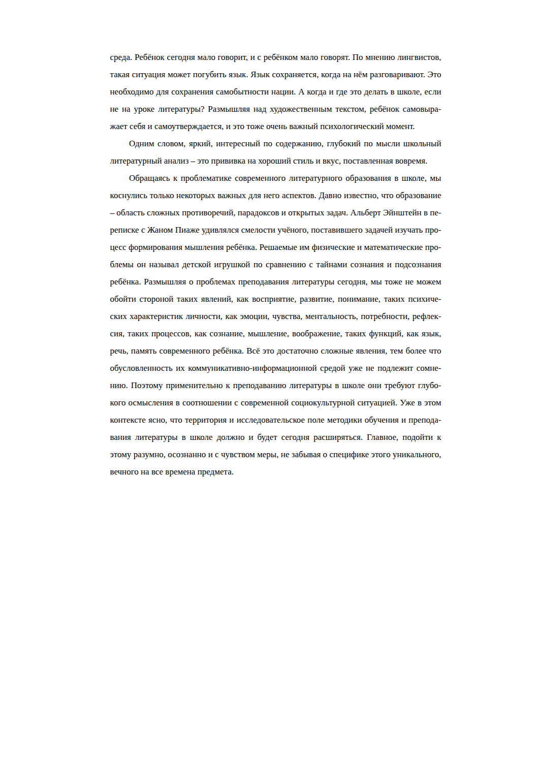среда. Ребёнок сегодня мало говорит, и с ребёнком мало говорят. По мнению лингвистов, такая ситуация может погубить язык. Язык сохраняется, когда на нём разговаривают. Это необходимо для сохранения самобытности нации. А когда и где это делать в школе, если не на уроке литературы? Размышляя над художественным текстом, ребёнок самовыражает себя и самоутверждается, и это тоже очень важный психологический момент.
Одним словом, яркий, интересный по содержанию, глубокий по мысли школьный литературный анализ – это прививка на хороший стиль и вкус, поставленная вовремя.
Обращаясь к проблематике современного литературного образования в школе, мы коснулись только некоторых важных для него аспектов. Давно известно, что образование – область сложных противоречий, парадоксов и открытых задач. Альберт Эйнштейн в переписке с Жаном Пиаже удивлялся смелости учёного, поставившего задачей изучать процесс формирования мышления ребёнка. Решаемые им физические и математические проблемы он называл детской игрушкой по сравнению с тайнами сознания и подсознания ребёнка. Размышляя о проблемах преподавания литературы сегодня, мы тоже не можем обойти стороной таких явлений, как восприятие, развитие, понимание, таких психических характеристик личности, как эмоции, чувства, ментальность, потребности, рефлексия, таких процессов, как сознание, мышление, воображение, таких функций, как язык, речь, память современного ребёнка. Всё это достаточно сложные явления, тем более что обусловленность их коммуникативно-информационной средой уже не подлежит сомнению. Поэтому применительно к преподаванию литературы в школе они требуют глубокого осмысления в соотношении с современной социокультурной ситуацией. Уже в этом контексте ясно, что территория и исследовательское поле методики обучения и преподавания литературы в школе должно и будет сегодня расширяться. Главное, подойти к этому разумно, осознанно и с чувством меры, не забывая о специфике этого уникального, вечного на все времена предмета.